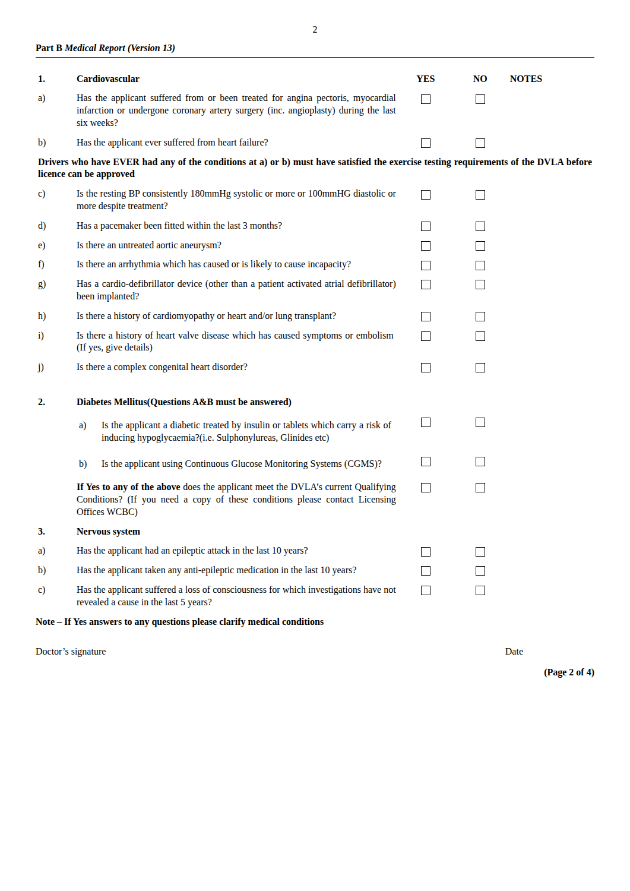2
Part B Medical Report (Version 13)
| 1. | Cardiovascular | YES | NO | NOTES |
| a) | Has the applicant suffered from or been treated for angina pectoris, myocardial infarction or undergone coronary artery surgery (inc. angioplasty) during the last six weeks? | | | |
| b) | Has the applicant ever suffered from heart failure? | | | |
| Drivers who have EVER had any of the conditions at a) or b) must have satisfied the exercise testing requirements of the DVLA before licence can be approved |
| c) | Is the resting BP consistently 180mmHg systolic or more or 100mmHG diastolic or more despite treatment? | | | |
| d) | Has a pacemaker been fitted within the last 3 months? | | | |
| e) | Is there an untreated aortic aneurysm? | | | |
| f) | Is there an arrhythmia which has caused or is likely to cause incapacity? | | | |
| g) | Has a cardio-defibrillator device (other than a patient activated atrial defibrillator) been implanted? | | | |
| h) | Is there a history of cardiomyopathy or heart and/or lung transplant? | | | |
| i) | Is there a history of heart valve disease which has caused symptoms or embolism (If yes, give details) | | | |
| j) | Is there a complex congenital heart disorder? | | | |
| 2. | Diabetes Mellitus(Questions A&B must be answered) | | | |
| | / a) / Is the applicant a diabetic treated by insulin or tablets which carry a risk of inducing hypoglycaemia?(i.e. Sulphonylureas, Glinides etc) / | | | |
| | / b) / Is the applicant using Continuous Glucose Monitoring Systems (CGMS)? / | | | |
| | If Yes to any of the above does the applicant meet the DVLA’s current Qualifying Conditions? (If you need a copy of these conditions please contact Licensing Offices WCBC) | | | |
| 3. | Nervous system | | | |
| a) | Has the applicant had an epileptic attack in the last 10 years? | | | |
| b) | Has the applicant taken any anti-epileptic medication in the last 10 years? | | | |
| c) | Has the applicant suffered a loss of consciousness for which investigations have not revealed a cause in the last 5 years? | | | |
Note – If Yes answers to any questions please clarify medical conditions
Doctor’s signature
Date
(Page 2 of 4)